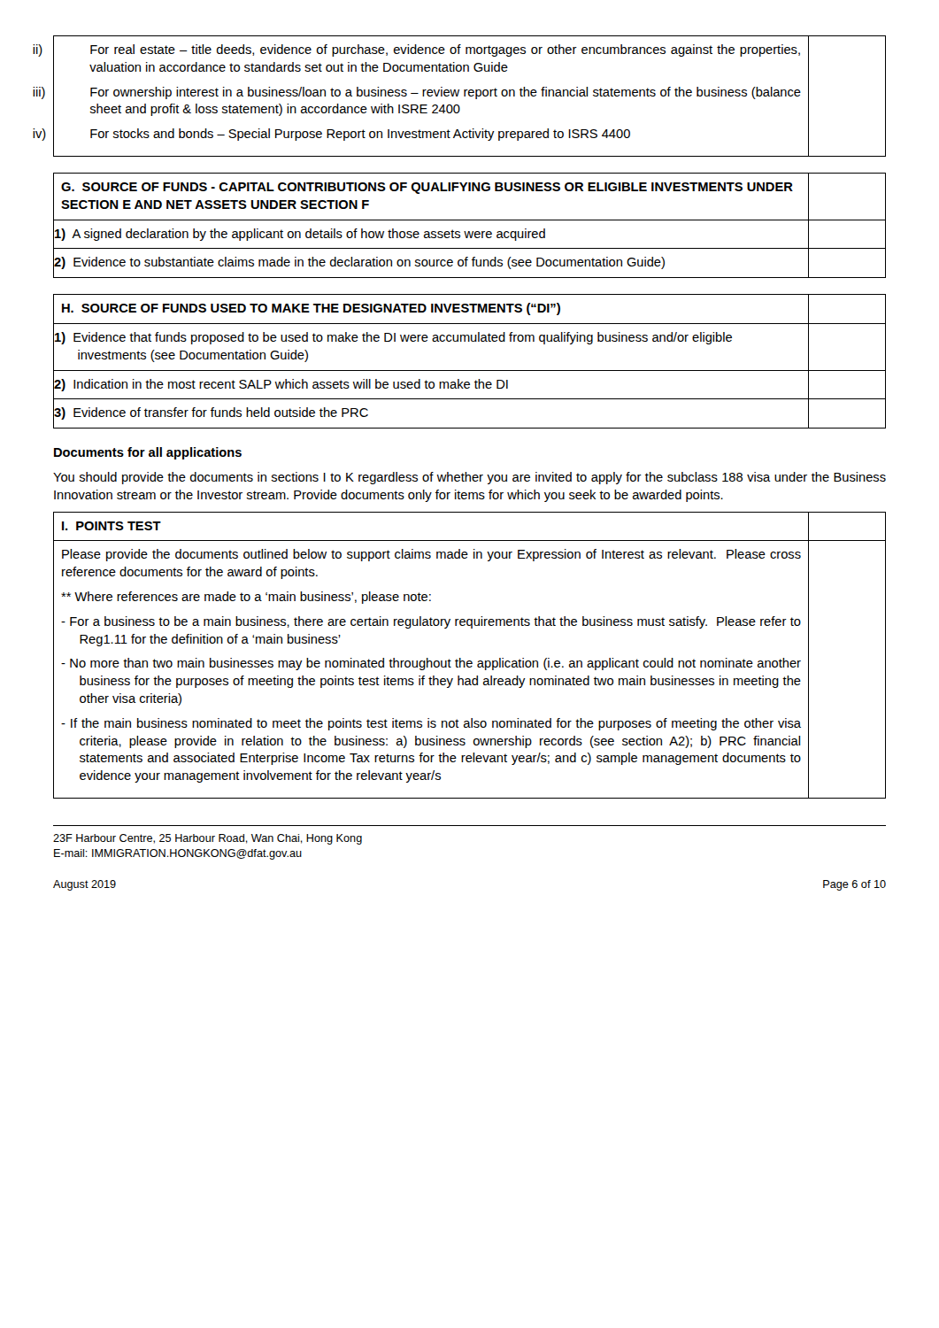| ii) For real estate – title deeds, evidence of purchase, evidence of mortgages or other encumbrances against the properties, valuation in accordance to standards set out in the Documentation Guide iii) For ownership interest in a business/loan to a business – review report on the financial statements of the business (balance sheet and profit & loss statement) in accordance with ISRE 2400 iv) For stocks and bonds – Special Purpose Report on Investment Activity prepared to ISRS 4400 | |
| G. SOURCE OF FUNDS - CAPITAL CONTRIBUTIONS OF QUALIFYING BUSINESS OR ELIGIBLE INVESTMENTS UNDER SECTION E AND NET ASSETS UNDER SECTION F | |
| 1) A signed declaration by the applicant on details of how those assets were acquired | |
| 2) Evidence to substantiate claims made in the declaration on source of funds (see Documentation Guide) | |
| H. SOURCE OF FUNDS USED TO MAKE THE DESIGNATED INVESTMENTS (“DI”) | |
| 1) Evidence that funds proposed to be used to make the DI were accumulated from qualifying business and/or eligible investments (see Documentation Guide) | |
| 2) Indication in the most recent SALP which assets will be used to make the DI | |
| 3) Evidence of transfer for funds held outside the PRC | |
Documents for all applications
You should provide the documents in sections I to K regardless of whether you are invited to apply for the subclass 188 visa under the Business Innovation stream or the Investor stream. Provide documents only for items for which you seek to be awarded points.
| I. POINTS TEST | |
| Please provide the documents outlined below to support claims made in your Expression of Interest as relevant. Please cross reference documents for the award of points. ** Where references are made to a ‘main business’, please note: For a business to be a main business, there are certain regulatory requirements that the business must satisfy. Please refer to Reg1.11 for the definition of a ‘main business’ No more than two main businesses may be nominated throughout the application (i.e. an applicant could not nominate another business for the purposes of meeting the points test items if they had already nominated two main businesses in meeting the other visa criteria) If the main business nominated to meet the points test items is not also nominated for the purposes of meeting the other visa criteria, please provide in relation to the business: a) business ownership records (see section A2); b) PRC financial statements and associated Enterprise Income Tax returns for the relevant year/s; and c) sample management documents to evidence your management involvement for the relevant year/s | |
23F Harbour Centre, 25 Harbour Road, Wan Chai, Hong Kong
E-mail: IMMIGRATION.HONGKONG@dfat.gov.au
August 2019 Page 6 of 10